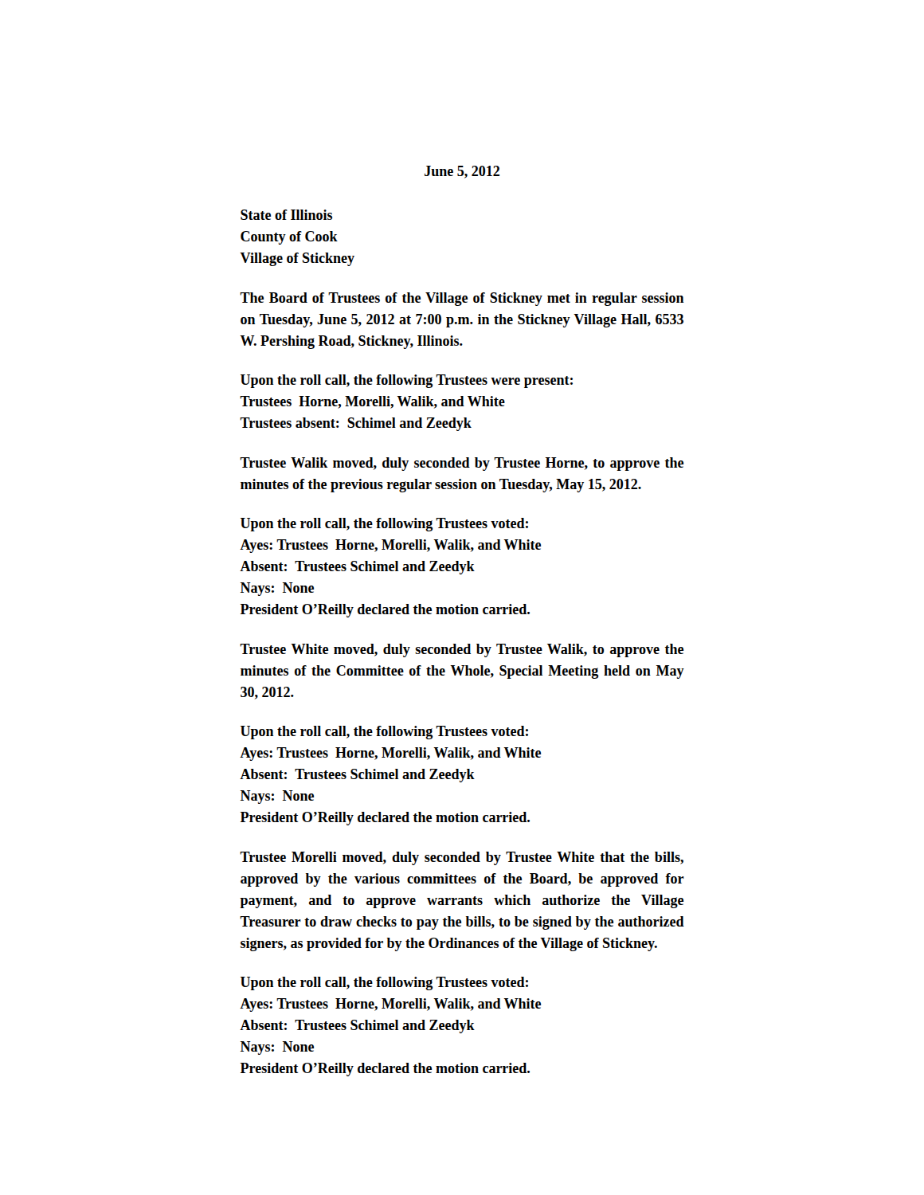June 5, 2012
State of Illinois
County of Cook
Village of Stickney
The Board of Trustees of the Village of Stickney met in regular session on Tuesday, June 5, 2012 at 7:00 p.m. in the Stickney Village Hall, 6533 W. Pershing Road, Stickney, Illinois.
Upon the roll call, the following Trustees were present:
Trustees Horne, Morelli, Walik, and White
Trustees absent: Schimel and Zeedyk
Trustee Walik moved, duly seconded by Trustee Horne, to approve the minutes of the previous regular session on Tuesday, May 15, 2012.
Upon the roll call, the following Trustees voted:
Ayes: Trustees Horne, Morelli, Walik, and White
Absent: Trustees Schimel and Zeedyk
Nays: None
President O’Reilly declared the motion carried.
Trustee White moved, duly seconded by Trustee Walik, to approve the minutes of the Committee of the Whole, Special Meeting held on May 30, 2012.
Upon the roll call, the following Trustees voted:
Ayes: Trustees Horne, Morelli, Walik, and White
Absent: Trustees Schimel and Zeedyk
Nays: None
President O’Reilly declared the motion carried.
Trustee Morelli moved, duly seconded by Trustee White that the bills, approved by the various committees of the Board, be approved for payment, and to approve warrants which authorize the Village Treasurer to draw checks to pay the bills, to be signed by the authorized signers, as provided for by the Ordinances of the Village of Stickney.
Upon the roll call, the following Trustees voted:
Ayes: Trustees Horne, Morelli, Walik, and White
Absent: Trustees Schimel and Zeedyk
Nays: None
President O’Reilly declared the motion carried.